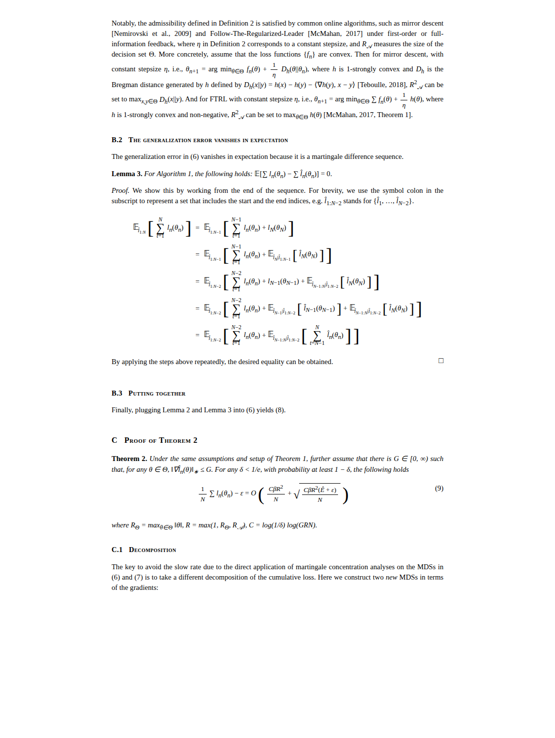Notably, the admissibility defined in Definition 2 is satisfied by common online algorithms, such as mirror descent [Nemirovski et al., 2009] and Follow-The-Regularized-Leader [McMahan, 2017] under first-order or full-information feedback, where η in Definition 2 corresponds to a constant stepsize, and R𝒜 measures the size of the decision set Θ. More concretely, assume that the loss functions {fn} are convex. Then for mirror descent, with constant stepsize η, i.e., θn+1 = arg minθ∈Θ fn(θ) + 1 η Dh(θ||θn), where h is 1-strongly convex and Dh is the Bregman distance generated by h defined by Dh(x||y) = h(x) − h(y) − ⟨∇h(y), x − y⟩ [Teboulle, 2018], R2𝒜 can be set to maxx,y∈Θ Dh(x||y). And for FTRL with constant stepsize η, i.e., θn+1 = arg minθ∈Θ ∑ fn(θ) + 1 η h(θ), where h is 1-strongly convex and non-negative, R2𝒜 can be set to maxθ∈Θ h(θ) [McMahan, 2017, Theorem 1].
B.2 The generalization error vanishes in expectation
The generalization error in (6) vanishes in expectation because it is a martingale difference sequence.
Lemma 3. For Algorithm 1, the following holds: 𝔼[∑ ln(θn) − ∑ l̂n(θn)] = 0.
Proof. We show this by working from the end of the sequence. For brevity, we use the symbol colon in the subscript to represent a set that includes the start and the end indices, e.g. l̂1:N−2 stands for {l̂1, …, l̂N−2}.
| 𝔼 l̂ 1: N [ N ∑ t =1 l n ( θ n ) ] | = | 𝔼 l̂ 1: N −1 [ N −1 ∑ t =1 l n ( θ n ) + l N ( θ N ) ] |
| | = | 𝔼 l̂ 1: N −1 [ N −1 ∑ t =1 l n ( θ n ) + 𝔼 l̂ N / l̂ 1: N −1 [ l̂ N ( θ N ) ] ] |
| | = | 𝔼 l̂ 1: N −2 [ N −2 ∑ t =1 l n ( θ n ) + l N −1 ( θ N −1 ) + 𝔼 l̂ N −1: N / l̂ 1: N −2 [ l̂ N ( θ N ) ] ] |
| | = | 𝔼 l̂ 1: N −2 [ N −2 ∑ t =1 l n ( θ n ) + 𝔼 l̂ N −1 / l̂ 1: N −2 [ l̂ N −1 ( θ N −1 ) ] + 𝔼 l̂ N −1: N / l̂ 1: N −2 [ l̂ N ( θ N ) ] ] |
| | = | 𝔼 l̂ 1: N −2 [ N −2 ∑ t =1 l n ( θ n ) + 𝔼 l̂ N −1: N / l̂ 1: N −2 [ N ∑ t = N −1 l̂ n ( θ n ) ] ] |
By applying the steps above repeatedly, the desired equality can be obtained. □
B.3 Putting together
Finally, plugging Lemma 2 and Lemma 3 into (6) yields (8).
C Proof of Theorem 2
Theorem 2. Under the same assumptions and setup of Theorem 1, further assume that there is G ∈ [0, ∞) such that, for any θ ∈ Θ, ‖∇l̂n(θ)‖∗ ≤ G. For any δ < 1/e, with probability at least 1 − δ, the following holds
(9) 1 N ∑ ln(θn) − ε = O ( CβR2 N + √CβR2(Ê + ε) N )
where RΘ = maxθ∈Θ ‖θ‖, R = max(1, RΘ, R𝒜), C = log(1/δ) log(GRN).
C.1 Decomposition
The key to avoid the slow rate due to the direct application of martingale concentration analyses on the MDSs in (6) and (7) is to take a different decomposition of the cumulative loss. Here we construct two new MDSs in terms of the gradients: